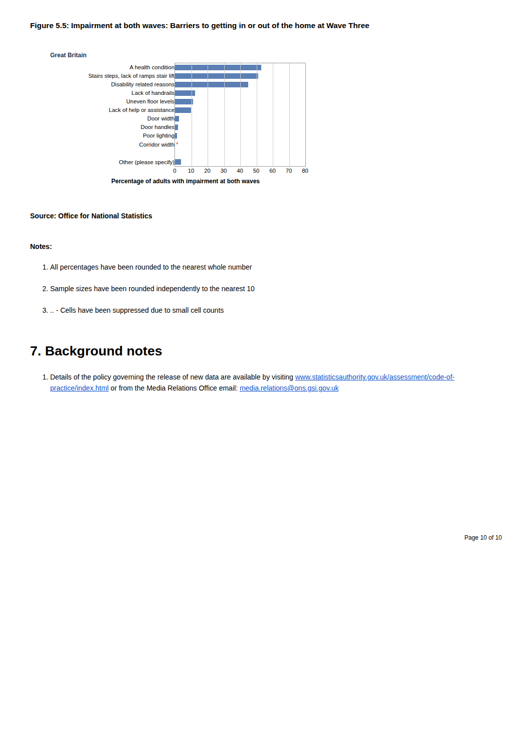Figure 5.5: Impairment at both waves: Barriers to getting in or out of the home at Wave Three
Great Britain
| A health condition | |
| Stairs steps, lack of ramps stair lift | |
| Disability related reasons | |
| Lack of handrails | |
| Uneven floor levels | |
| Lack of help or assistance | |
| Door width | |
| Door handles | |
| Poor lighting | |
| Corridor width | * |
| Other (please specify) | |
| | 0 10 20 30 40 50 60 70 80 |
Percentage of adults with impairment at both waves
Source: Office for National Statistics
Notes:
All percentages have been rounded to the nearest whole number
Sample sizes have been rounded independently to the nearest 10
.. - Cells have been suppressed due to small cell counts
7. Background notes
Details of the policy governing the release of new data are available by visiting www.statisticsauthority.gov.uk/assessment/code-of-practice/index.html or from the Media Relations Office email: media.relations@ons.gsi.gov.uk
Page 10 of 10